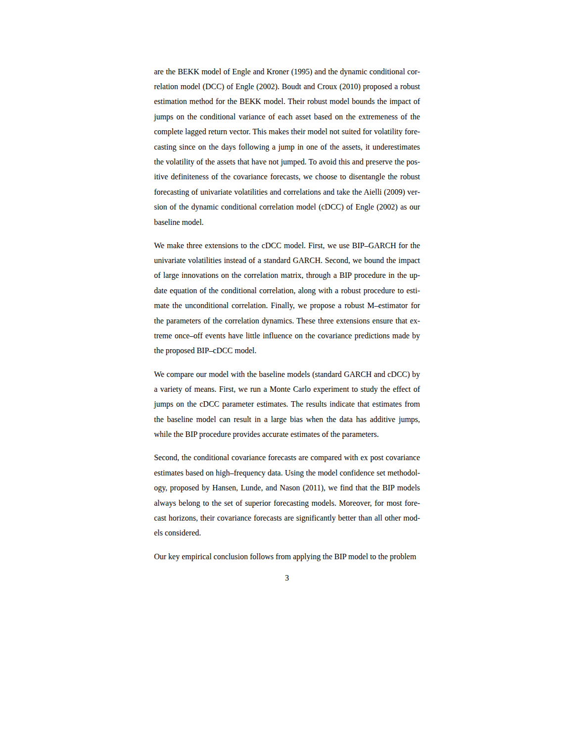are the BEKK model of Engle and Kroner (1995) and the dynamic conditional correlation model (DCC) of Engle (2002). Boudt and Croux (2010) proposed a robust estimation method for the BEKK model. Their robust model bounds the impact of jumps on the conditional variance of each asset based on the extremeness of the complete lagged return vector. This makes their model not suited for volatility forecasting since on the days following a jump in one of the assets, it underestimates the volatility of the assets that have not jumped. To avoid this and preserve the positive definiteness of the covariance forecasts, we choose to disentangle the robust forecasting of univariate volatilities and correlations and take the Aielli (2009) version of the dynamic conditional correlation model (cDCC) of Engle (2002) as our baseline model.
We make three extensions to the cDCC model. First, we use BIP–GARCH for the univariate volatilities instead of a standard GARCH. Second, we bound the impact of large innovations on the correlation matrix, through a BIP procedure in the update equation of the conditional correlation, along with a robust procedure to estimate the unconditional correlation. Finally, we propose a robust M–estimator for the parameters of the correlation dynamics. These three extensions ensure that extreme once–off events have little influence on the covariance predictions made by the proposed BIP–cDCC model.
We compare our model with the baseline models (standard GARCH and cDCC) by a variety of means. First, we run a Monte Carlo experiment to study the effect of jumps on the cDCC parameter estimates. The results indicate that estimates from the baseline model can result in a large bias when the data has additive jumps, while the BIP procedure provides accurate estimates of the parameters.
Second, the conditional covariance forecasts are compared with ex post covariance estimates based on high–frequency data. Using the model confidence set methodology, proposed by Hansen, Lunde, and Nason (2011), we find that the BIP models always belong to the set of superior forecasting models. Moreover, for most forecast horizons, their covariance forecasts are significantly better than all other models considered.
Our key empirical conclusion follows from applying the BIP model to the problem
3